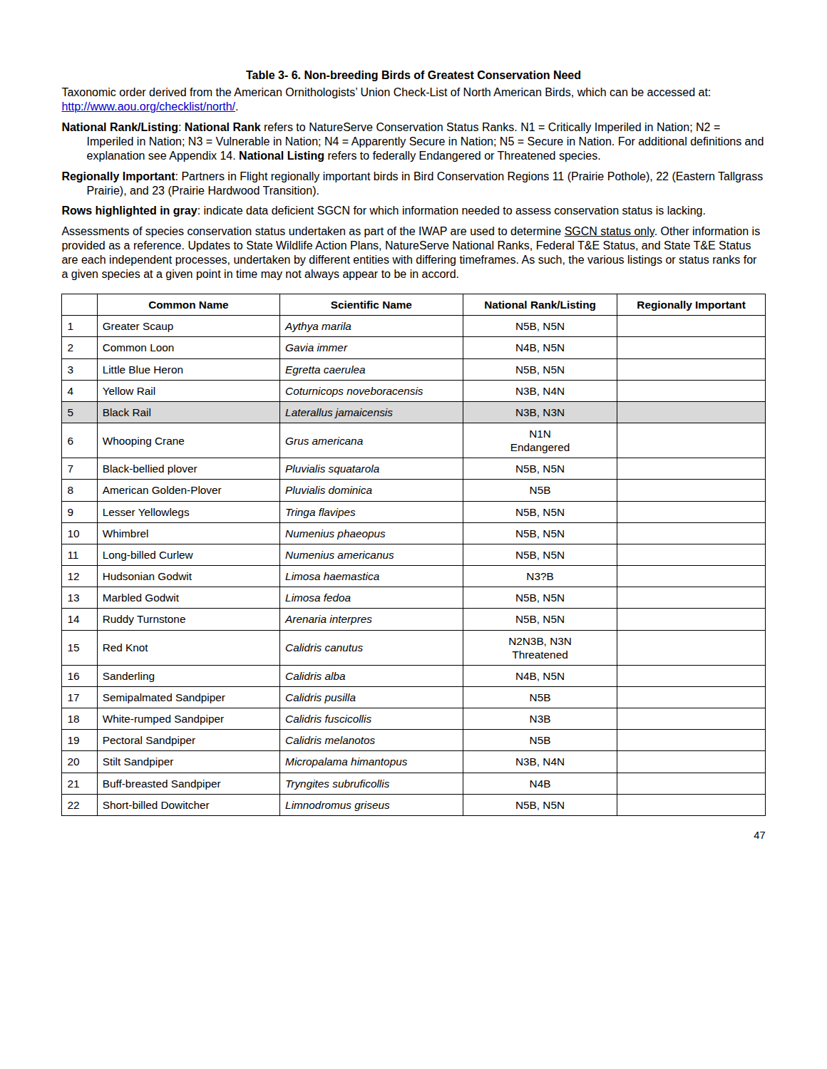Table 3- 6. Non-breeding Birds of Greatest Conservation Need
Taxonomic order derived from the American Ornithologists’ Union Check-List of North American Birds, which can be accessed at: http://www.aou.org/checklist/north/.
National Rank/Listing: National Rank refers to NatureServe Conservation Status Ranks. N1 = Critically Imperiled in Nation; N2 = Imperiled in Nation; N3 = Vulnerable in Nation; N4 = Apparently Secure in Nation; N5 = Secure in Nation. For additional definitions and explanation see Appendix 14. National Listing refers to federally Endangered or Threatened species.
Regionally Important: Partners in Flight regionally important birds in Bird Conservation Regions 11 (Prairie Pothole), 22 (Eastern Tallgrass Prairie), and 23 (Prairie Hardwood Transition).
Rows highlighted in gray: indicate data deficient SGCN for which information needed to assess conservation status is lacking.
Assessments of species conservation status undertaken as part of the IWAP are used to determine SGCN status only. Other information is provided as a reference. Updates to State Wildlife Action Plans, NatureServe National Ranks, Federal T&E Status, and State T&E Status are each independent processes, undertaken by different entities with differing timeframes. As such, the various listings or status ranks for a given species at a given point in time may not always appear to be in accord.
| | Common Name | Scientific Name | National Rank/Listing | Regionally Important |
| --- | --- | --- | --- | --- |
| 1 | Greater Scaup | Aythya marila | N5B, N5N | |
| 2 | Common Loon | Gavia immer | N4B, N5N | |
| 3 | Little Blue Heron | Egretta caerulea | N5B, N5N | |
| 4 | Yellow Rail | Coturnicops noveboracensis | N3B, N4N | |
| 5 | Black Rail | Laterallus jamaicensis | N3B, N3N | |
| 6 | Whooping Crane | Grus americana | N1N Endangered | |
| 7 | Black-bellied plover | Pluvialis squatarola | N5B, N5N | |
| 8 | American Golden-Plover | Pluvialis dominica | N5B | |
| 9 | Lesser Yellowlegs | Tringa flavipes | N5B, N5N | |
| 10 | Whimbrel | Numenius phaeopus | N5B, N5N | |
| 11 | Long-billed Curlew | Numenius americanus | N5B, N5N | |
| 12 | Hudsonian Godwit | Limosa haemastica | N3?B | |
| 13 | Marbled Godwit | Limosa fedoa | N5B, N5N | |
| 14 | Ruddy Turnstone | Arenaria interpres | N5B, N5N | |
| 15 | Red Knot | Calidris canutus | N2N3B, N3N Threatened | |
| 16 | Sanderling | Calidris alba | N4B, N5N | |
| 17 | Semipalmated Sandpiper | Calidris pusilla | N5B | |
| 18 | White-rumped Sandpiper | Calidris fuscicollis | N3B | |
| 19 | Pectoral Sandpiper | Calidris melanotos | N5B | |
| 20 | Stilt Sandpiper | Micropalama himantopus | N3B, N4N | |
| 21 | Buff-breasted Sandpiper | Tryngites subruficollis | N4B | |
| 22 | Short-billed Dowitcher | Limnodromus griseus | N5B, N5N | |
47